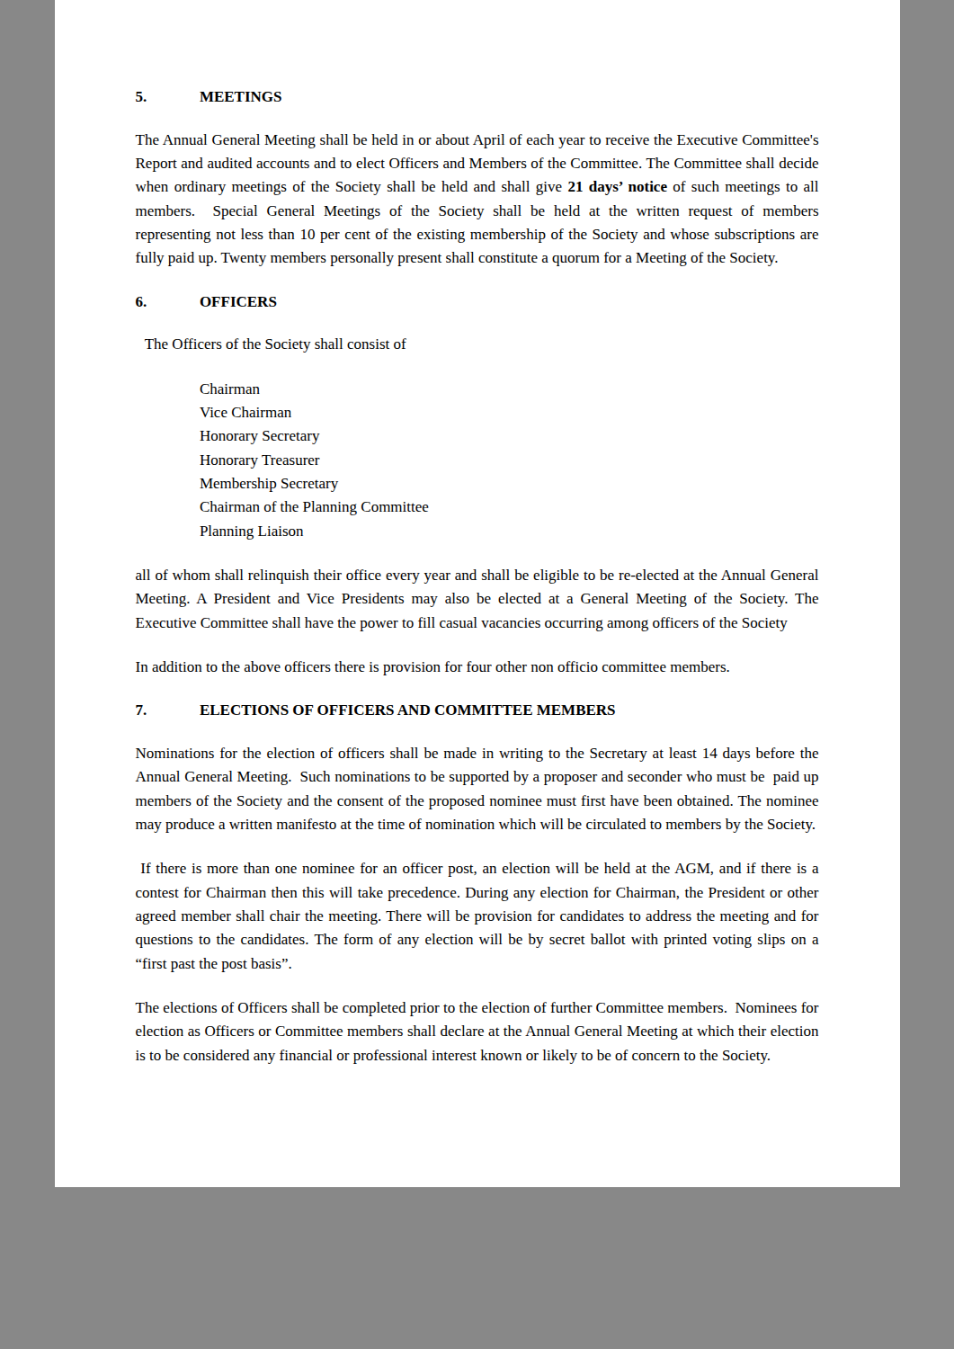5. MEETINGS
The Annual General Meeting shall be held in or about April of each year to receive the Executive Committee's Report and audited accounts and to elect Officers and Members of the Committee. The Committee shall decide when ordinary meetings of the Society shall be held and shall give 21 days’ notice of such meetings to all members. Special General Meetings of the Society shall be held at the written request of members representing not less than 10 per cent of the existing membership of the Society and whose subscriptions are fully paid up. Twenty members personally present shall constitute a quorum for a Meeting of the Society.
6. OFFICERS
The Officers of the Society shall consist of
Chairman
Vice Chairman
Honorary Secretary
Honorary Treasurer
Membership Secretary
Chairman of the Planning Committee
Planning Liaison
all of whom shall relinquish their office every year and shall be eligible to be re-elected at the Annual General Meeting. A President and Vice Presidents may also be elected at a General Meeting of the Society. The Executive Committee shall have the power to fill casual vacancies occurring among officers of the Society
In addition to the above officers there is provision for four other non officio committee members.
7. ELECTIONS OF OFFICERS AND COMMITTEE MEMBERS
Nominations for the election of officers shall be made in writing to the Secretary at least 14 days before the Annual General Meeting. Such nominations to be supported by a proposer and seconder who must be paid up members of the Society and the consent of the proposed nominee must first have been obtained. The nominee may produce a written manifesto at the time of nomination which will be circulated to members by the Society.
If there is more than one nominee for an officer post, an election will be held at the AGM, and if there is a contest for Chairman then this will take precedence. During any election for Chairman, the President or other agreed member shall chair the meeting. There will be provision for candidates to address the meeting and for questions to the candidates. The form of any election will be by secret ballot with printed voting slips on a “first past the post basis”.
The elections of Officers shall be completed prior to the election of further Committee members. Nominees for election as Officers or Committee members shall declare at the Annual General Meeting at which their election is to be considered any financial or professional interest known or likely to be of concern to the Society.